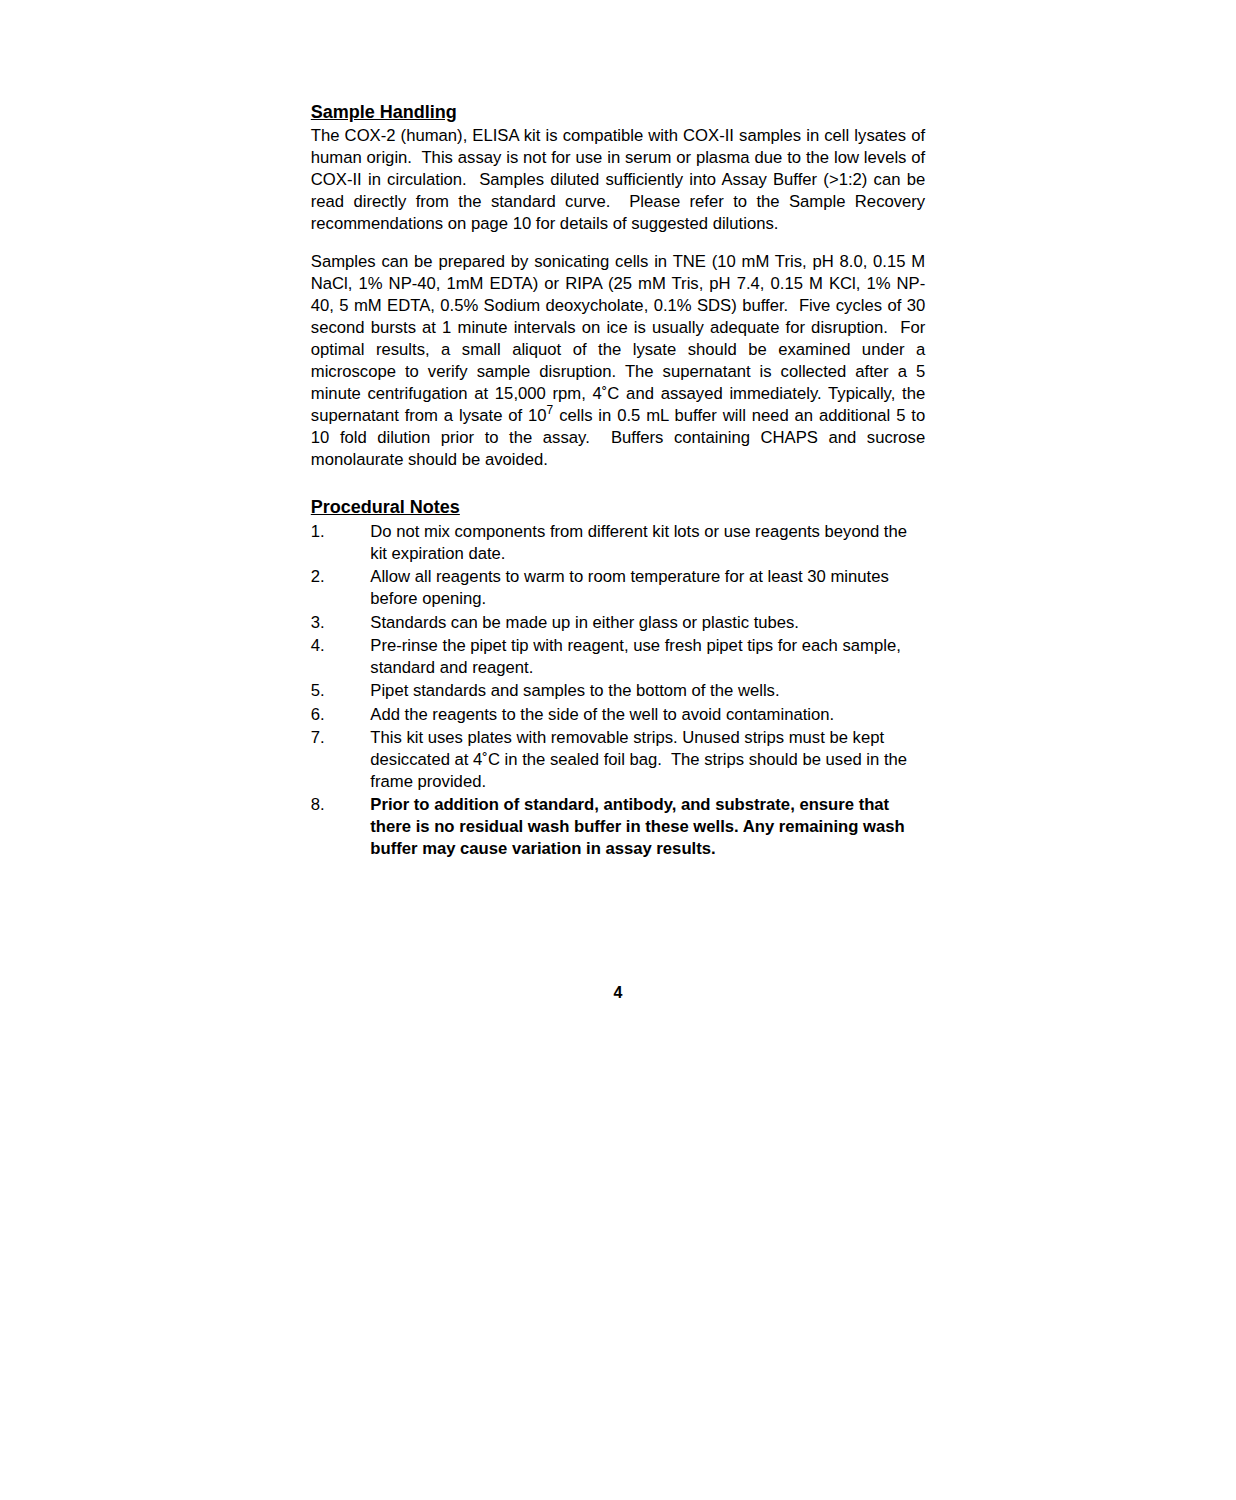Sample Handling
The COX-2 (human), ELISA kit is compatible with COX-II samples in cell lysates of human origin. This assay is not for use in serum or plasma due to the low levels of COX-II in circulation. Samples diluted sufficiently into Assay Buffer (>1:2) can be read directly from the standard curve. Please refer to the Sample Recovery recommendations on page 10 for details of suggested dilutions.
Samples can be prepared by sonicating cells in TNE (10 mM Tris, pH 8.0, 0.15 M NaCl, 1% NP-40, 1mM EDTA) or RIPA (25 mM Tris, pH 7.4, 0.15 M KCl, 1% NP-40, 5 mM EDTA, 0.5% Sodium deoxycholate, 0.1% SDS) buffer. Five cycles of 30 second bursts at 1 minute intervals on ice is usually adequate for disruption. For optimal results, a small aliquot of the lysate should be examined under a microscope to verify sample disruption. The supernatant is collected after a 5 minute centrifugation at 15,000 rpm, 4˚C and assayed immediately. Typically, the supernatant from a lysate of 107 cells in 0.5 mL buffer will need an additional 5 to 10 fold dilution prior to the assay. Buffers containing CHAPS and sucrose monolaurate should be avoided.
Procedural Notes
1. Do not mix components from different kit lots or use reagents beyond the kit expiration date.
2. Allow all reagents to warm to room temperature for at least 30 minutes before opening.
3. Standards can be made up in either glass or plastic tubes.
4. Pre-rinse the pipet tip with reagent, use fresh pipet tips for each sample, standard and reagent.
5. Pipet standards and samples to the bottom of the wells.
6. Add the reagents to the side of the well to avoid contamination.
7. This kit uses plates with removable strips. Unused strips must be kept desiccated at 4˚C in the sealed foil bag. The strips should be used in the frame provided.
8. Prior to addition of standard, antibody, and substrate, ensure that there is no residual wash buffer in these wells. Any remaining wash buffer may cause variation in assay results.
4